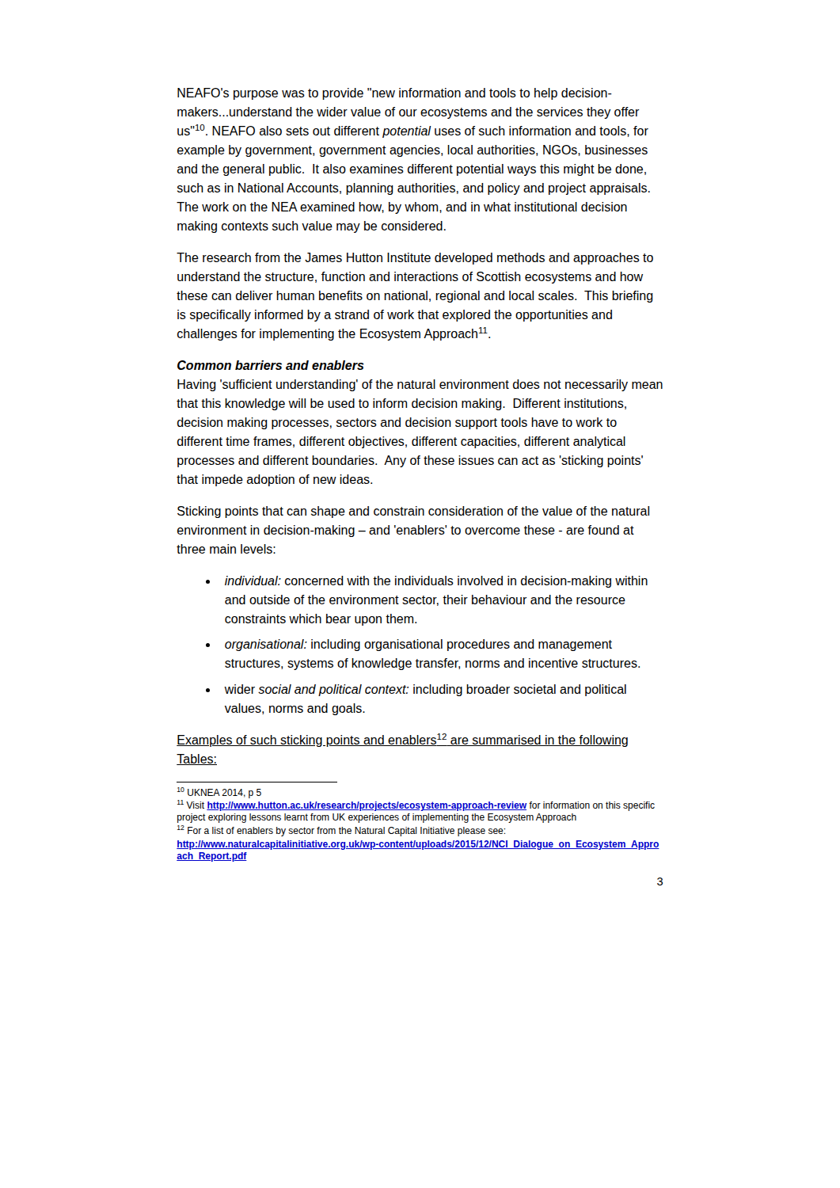NEAFO's purpose was to provide "new information and tools to help decision-makers...understand the wider value of our ecosystems and the services they offer us"10. NEAFO also sets out different potential uses of such information and tools, for example by government, government agencies, local authorities, NGOs, businesses and the general public. It also examines different potential ways this might be done, such as in National Accounts, planning authorities, and policy and project appraisals. The work on the NEA examined how, by whom, and in what institutional decision making contexts such value may be considered.
The research from the James Hutton Institute developed methods and approaches to understand the structure, function and interactions of Scottish ecosystems and how these can deliver human benefits on national, regional and local scales. This briefing is specifically informed by a strand of work that explored the opportunities and challenges for implementing the Ecosystem Approach11.
Common barriers and enablers
Having 'sufficient understanding' of the natural environment does not necessarily mean that this knowledge will be used to inform decision making. Different institutions, decision making processes, sectors and decision support tools have to work to different time frames, different objectives, different capacities, different analytical processes and different boundaries. Any of these issues can act as 'sticking points' that impede adoption of new ideas.
Sticking points that can shape and constrain consideration of the value of the natural environment in decision-making – and 'enablers' to overcome these - are found at three main levels:
individual: concerned with the individuals involved in decision-making within and outside of the environment sector, their behaviour and the resource constraints which bear upon them.
organisational: including organisational procedures and management structures, systems of knowledge transfer, norms and incentive structures.
wider social and political context: including broader societal and political values, norms and goals.
Examples of such sticking points and enablers12 are summarised in the following Tables:
10 UKNEA 2014, p 5
11 Visit http://www.hutton.ac.uk/research/projects/ecosystem-approach-review for information on this specific project exploring lessons learnt from UK experiences of implementing the Ecosystem Approach
12 For a list of enablers by sector from the Natural Capital Initiative please see:
http://www.naturalcapitalinitiative.org.uk/wp-content/uploads/2015/12/NCI_Dialogue_on_Ecosystem_Approach_Report.pdf
3